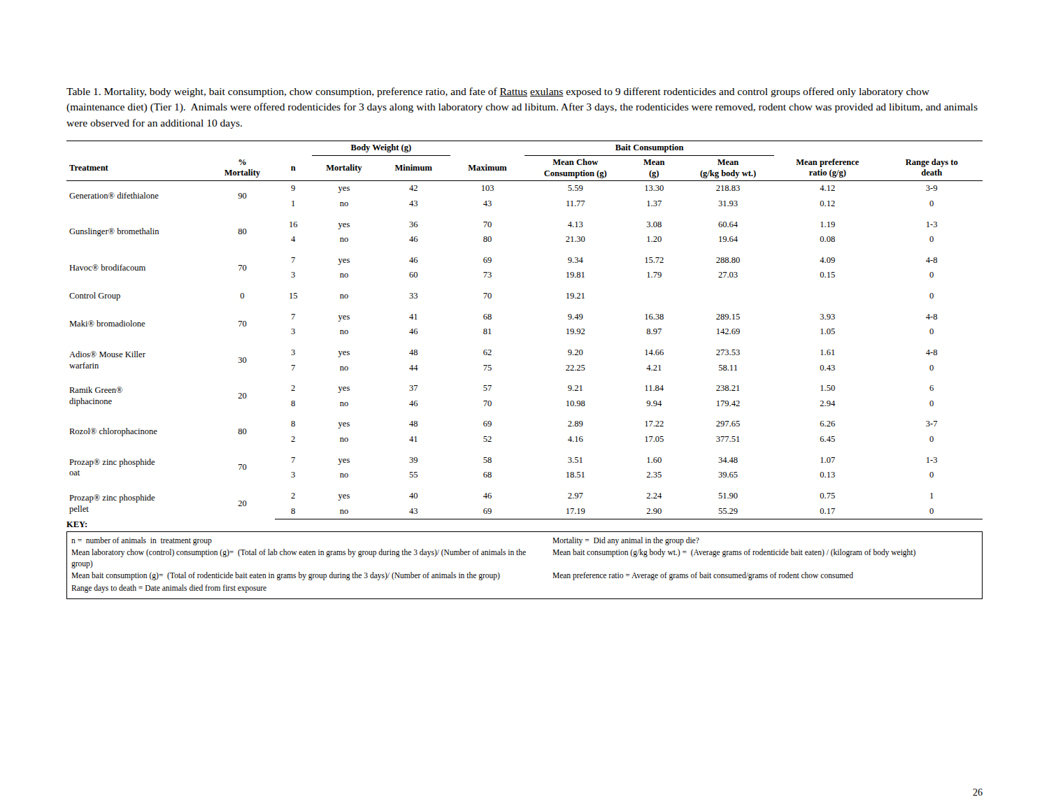Table 1. Mortality, body weight, bait consumption, chow consumption, preference ratio, and fate of Rattus exulans exposed to 9 different rodenticides and control groups offered only laboratory chow (maintenance diet) (Tier 1). Animals were offered rodenticides for 3 days along with laboratory chow ad libitum. After 3 days, the rodenticides were removed, rodent chow was provided ad libitum, and animals were observed for an additional 10 days.
| | | | Body Weight (g) | | Bait Consumption | | |
| --- | --- | --- | --- | --- | --- | --- | --- |
| Treatment | % Mortality | n | Mortality | Minimum | Maximum | Mean Chow Consumption (g) | Mean (g) | Mean (g/kg body wt.) | Mean preference ratio (g/g) | Range days to death |
| Generation® difethialone | 90 | 9 | yes | 42 | 103 | 5.59 | 13.30 | 218.83 | 4.12 | 3-9 |
| 1 | no | 43 | 43 | 11.77 | 1.37 | 31.93 | 0.12 | 0 |
| Gunslinger® bromethalin | 80 | 16 | yes | 36 | 70 | 4.13 | 3.08 | 60.64 | 1.19 | 1-3 |
| 4 | no | 46 | 80 | 21.30 | 1.20 | 19.64 | 0.08 | 0 |
| Havoc® brodifacoum | 70 | 7 | yes | 46 | 69 | 9.34 | 15.72 | 288.80 | 4.09 | 4-8 |
| 3 | no | 60 | 73 | 19.81 | 1.79 | 27.03 | 0.15 | 0 |
| Control Group | 0 | 15 | no | 33 | 70 | 19.21 | | | | 0 |
| Maki® bromadiolone | 70 | 7 | yes | 41 | 68 | 9.49 | 16.38 | 289.15 | 3.93 | 4-8 |
| 3 | no | 46 | 81 | 19.92 | 8.97 | 142.69 | 1.05 | 0 |
| Adios® Mouse Killer warfarin | 30 | 3 | yes | 48 | 62 | 9.20 | 14.66 | 273.53 | 1.61 | 4-8 |
| 7 | no | 44 | 75 | 22.25 | 4.21 | 58.11 | 0.43 | 0 |
| Ramik Green® diphacinone | 20 | 2 | yes | 37 | 57 | 9.21 | 11.84 | 238.21 | 1.50 | 6 |
| 8 | no | 46 | 70 | 10.98 | 9.94 | 179.42 | 2.94 | 0 |
| Rozol® chlorophacinone | 80 | 8 | yes | 48 | 69 | 2.89 | 17.22 | 297.65 | 6.26 | 3-7 |
| 2 | no | 41 | 52 | 4.16 | 17.05 | 377.51 | 6.45 | 0 |
| Prozap® zinc phosphide oat | 70 | 7 | yes | 39 | 58 | 3.51 | 1.60 | 34.48 | 1.07 | 1-3 |
| 3 | no | 55 | 68 | 18.51 | 2.35 | 39.65 | 0.13 | 0 |
| Prozap® zinc phosphide pellet | 20 | 2 | yes | 40 | 46 | 2.97 | 2.24 | 51.90 | 0.75 | 1 |
| 8 | no | 43 | 69 | 17.19 | 2.90 | 55.29 | 0.17 | 0 |
KEY:
| n = number of animals in treatment group | Mortality = Did any animal in the group die? |
| Mean laboratory chow (control) consumption (g)= (Total of lab chow eaten in grams by group during the 3 days)/ (Number of animals in the group) | Mean bait consumption (g/kg body wt.) = (Average grams of rodenticide bait eaten) / (kilogram of body weight) |
| Mean bait consumption (g)= (Total of rodenticide bait eaten in grams by group during the 3 days)/ (Number of animals in the group) | Mean preference ratio = Average of grams of bait consumed/grams of rodent chow consumed |
| Range days to death = Date animals died from first exposure | |
26